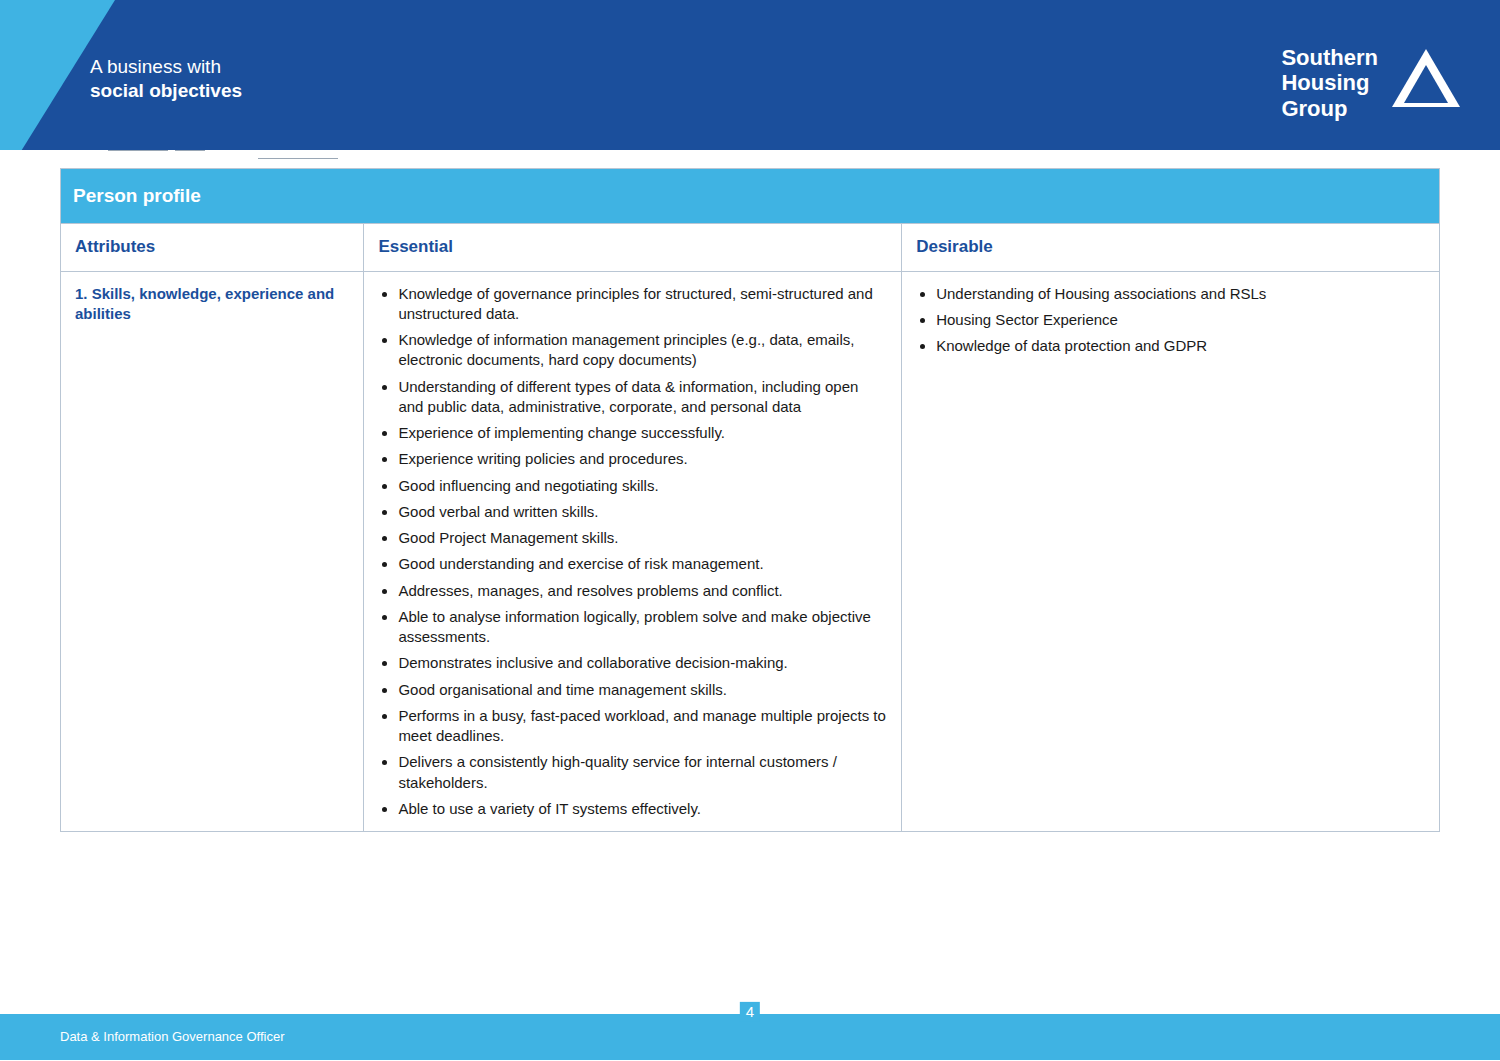A business with
social objectives
Southern
Housing
Group
Person profile
| Attributes | Essential | Desirable |
| --- | --- | --- |
| 1. Skills, knowledge, experience and abilities | Knowledge of governance principles for structured, semi-structured and unstructured data. Knowledge of information management principles (e.g., data, emails, electronic documents, hard copy documents) Understanding of different types of data & information, including open and public data, administrative, corporate, and personal data Experience of implementing change successfully. Experience writing policies and procedures. Good influencing and negotiating skills. Good verbal and written skills. Good Project Management skills. Good understanding and exercise of risk management. Addresses, manages, and resolves problems and conflict. Able to analyse information logically, problem solve and make objective assessments. Demonstrates inclusive and collaborative decision-making. Good organisational and time management skills. Performs in a busy, fast-paced workload, and manage multiple projects to meet deadlines. Delivers a consistently high-quality service for internal customers / stakeholders. Able to use a variety of IT systems effectively. | Understanding of Housing associations and RSLs Housing Sector Experience Knowledge of data protection and GDPR |
4
Data & Information Governance Officer